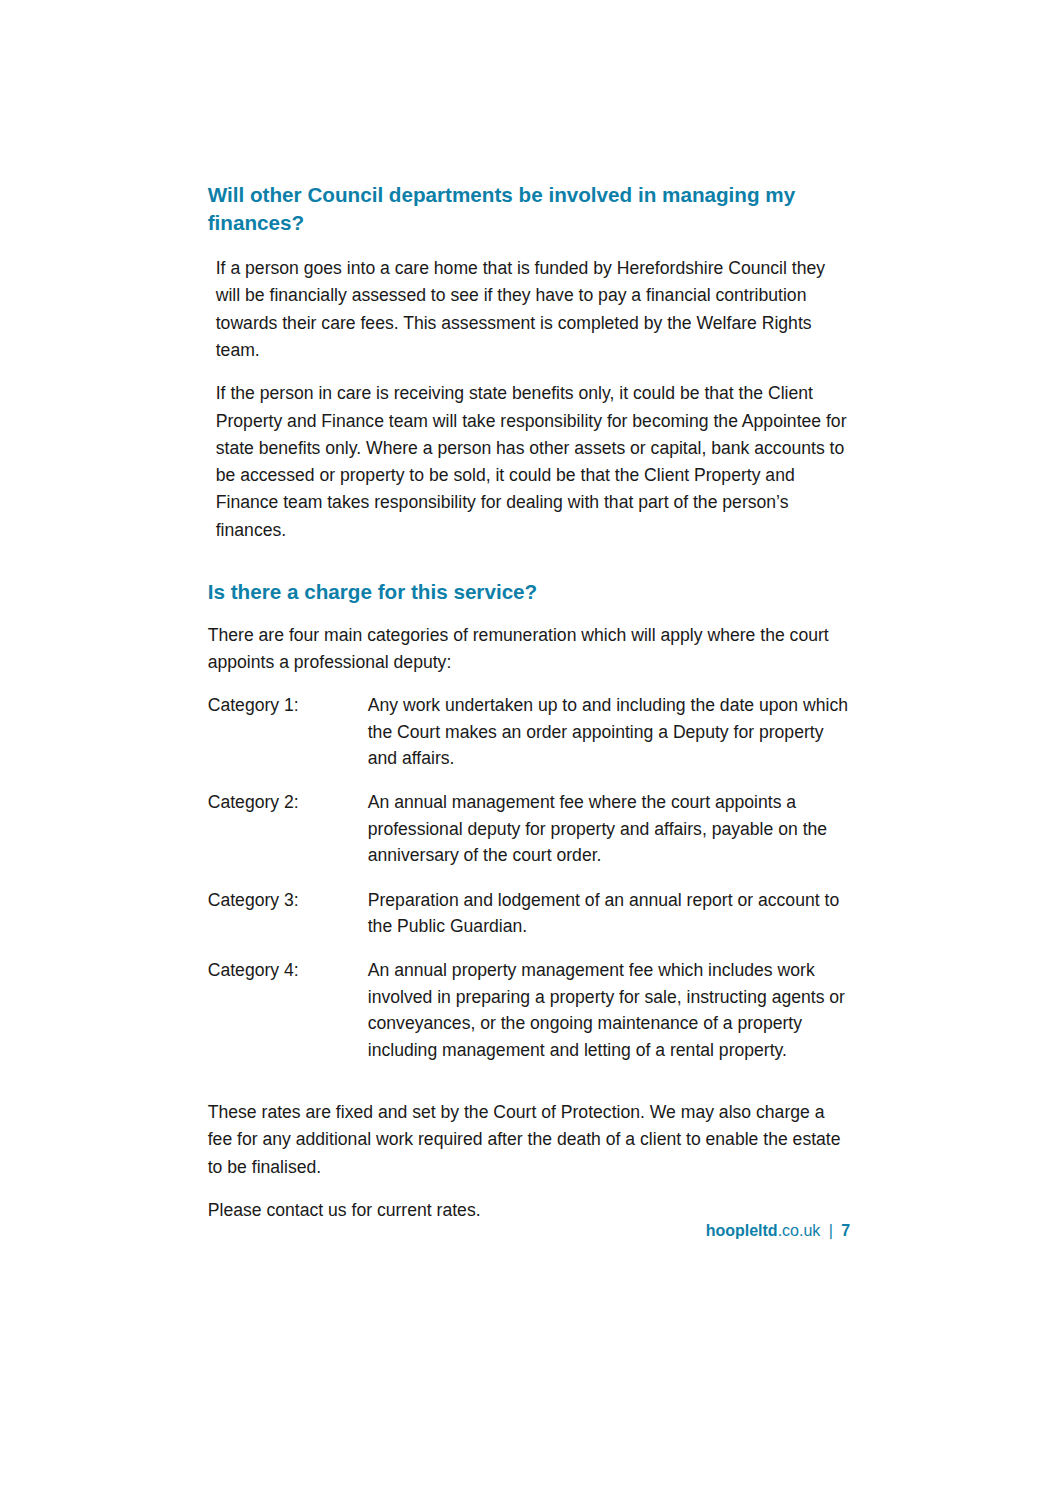Will other Council departments be involved in managing my finances?
If a person goes into a care home that is funded by Herefordshire Council they will be financially assessed to see if they have to pay a financial contribution towards their care fees. This assessment is completed by the Welfare Rights team.
If the person in care is receiving state benefits only, it could be that the Client Property and Finance team will take responsibility for becoming the Appointee for state benefits only. Where a person has other assets or capital, bank accounts to be accessed or property to be sold, it could be that the Client Property and Finance team takes responsibility for dealing with that part of the person’s finances.
Is there a charge for this service?
There are four main categories of remuneration which will apply where the court appoints a professional deputy:
| Category 1: | Any work undertaken up to and including the date upon which the Court makes an order appointing a Deputy for property and affairs. |
| Category 2: | An annual management fee where the court appoints a professional deputy for property and affairs, payable on the anniversary of the court order. |
| Category 3: | Preparation and lodgement of an annual report or account to the Public Guardian. |
| Category 4: | An annual property management fee which includes work involved in preparing a property for sale, instructing agents or conveyances, or the ongoing maintenance of a property including management and letting of a rental property. |
These rates are fixed and set by the Court of Protection. We may also charge a fee for any additional work required after the death of a client to enable the estate to be finalised.
Please contact us for current rates.
hoopleltd.co.uk | 7